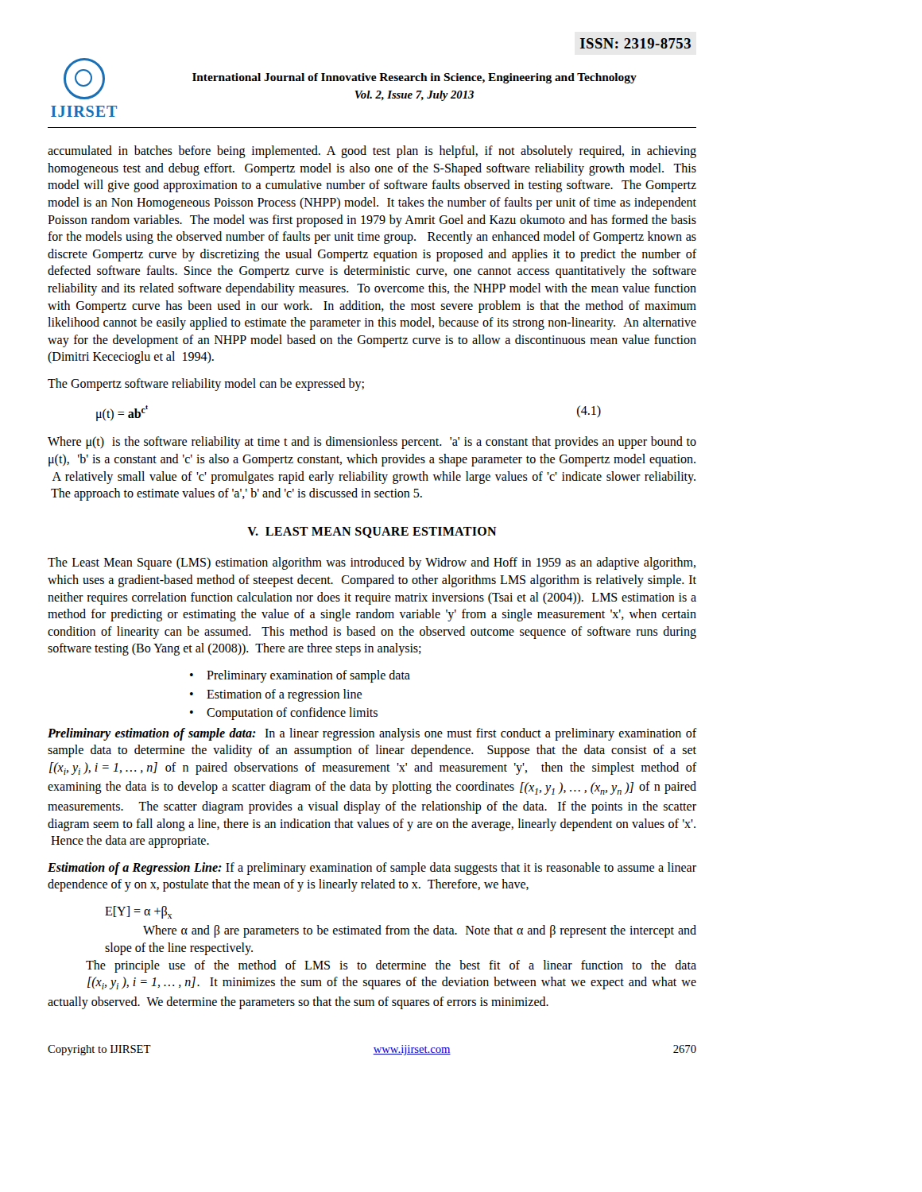ISSN: 2319-8753
IJIRSET
International Journal of Innovative Research in Science, Engineering and Technology
Vol. 2, Issue 7, July 2013
accumulated in batches before being implemented. A good test plan is helpful, if not absolutely required, in achieving homogeneous test and debug effort. Gompertz model is also one of the S-Shaped software reliability growth model. This model will give good approximation to a cumulative number of software faults observed in testing software. The Gompertz model is an Non Homogeneous Poisson Process (NHPP) model. It takes the number of faults per unit of time as independent Poisson random variables. The model was first proposed in 1979 by Amrit Goel and Kazu okumoto and has formed the basis for the models using the observed number of faults per unit time group. Recently an enhanced model of Gompertz known as discrete Gompertz curve by discretizing the usual Gompertz equation is proposed and applies it to predict the number of defected software faults. Since the Gompertz curve is deterministic curve, one cannot access quantitatively the software reliability and its related software dependability measures. To overcome this, the NHPP model with the mean value function with Gompertz curve has been used in our work. In addition, the most severe problem is that the method of maximum likelihood cannot be easily applied to estimate the parameter in this model, because of its strong non-linearity. An alternative way for the development of an NHPP model based on the Gompertz curve is to allow a discontinuous mean value function (Dimitri Kececioglu et al 1994).
The Gompertz software reliability model can be expressed by;
μ(t) = abct (4.1)
Where μ(t) is the software reliability at time t and is dimensionless percent. 'a' is a constant that provides an upper bound to μ(t), 'b' is a constant and 'c' is also a Gompertz constant, which provides a shape parameter to the Gompertz model equation. A relatively small value of 'c' promulgates rapid early reliability growth while large values of 'c' indicate slower reliability. The approach to estimate values of 'a',' b' and 'c' is discussed in section 5.
V. LEAST MEAN SQUARE ESTIMATION
The Least Mean Square (LMS) estimation algorithm was introduced by Widrow and Hoff in 1959 as an adaptive algorithm, which uses a gradient-based method of steepest decent. Compared to other algorithms LMS algorithm is relatively simple. It neither requires correlation function calculation nor does it require matrix inversions (Tsai et al (2004)). LMS estimation is a method for predicting or estimating the value of a single random variable 'y' from a single measurement 'x', when certain condition of linearity can be assumed. This method is based on the observed outcome sequence of software runs during software testing (Bo Yang et al (2008)). There are three steps in analysis;
Preliminary examination of sample data
Estimation of a regression line
Computation of confidence limits
Preliminary estimation of sample data: In a linear regression analysis one must first conduct a preliminary examination of sample data to determine the validity of an assumption of linear dependence. Suppose that the data consist of a set [(xi, yi ), i = 1, … , n] of n paired observations of measurement 'x' and measurement 'y', then the simplest method of examining the data is to develop a scatter diagram of the data by plotting the coordinates [(x1, y1 ), … , (xn, yn )] of n paired measurements. The scatter diagram provides a visual display of the relationship of the data. If the points in the scatter diagram seem to fall along a line, there is an indication that values of y are on the average, linearly dependent on values of 'x'. Hence the data are appropriate.
Estimation of a Regression Line: If a preliminary examination of sample data suggests that it is reasonable to assume a linear dependence of y on x, postulate that the mean of y is linearly related to x. Therefore, we have,
E[Y] = α +βx
Where α and β are parameters to be estimated from the data. Note that α and β represent the intercept and slope of the line respectively.
The principle use of the method of LMS is to determine the best fit of a linear function to the data[(xi, yi ), i = 1, … , n]. It minimizes the sum of the squares of the deviation between what we expect and what we actually observed. We determine the parameters so that the sum of squares of errors is minimized.
Copyright to IJIRSET www.ijirset.com 2670